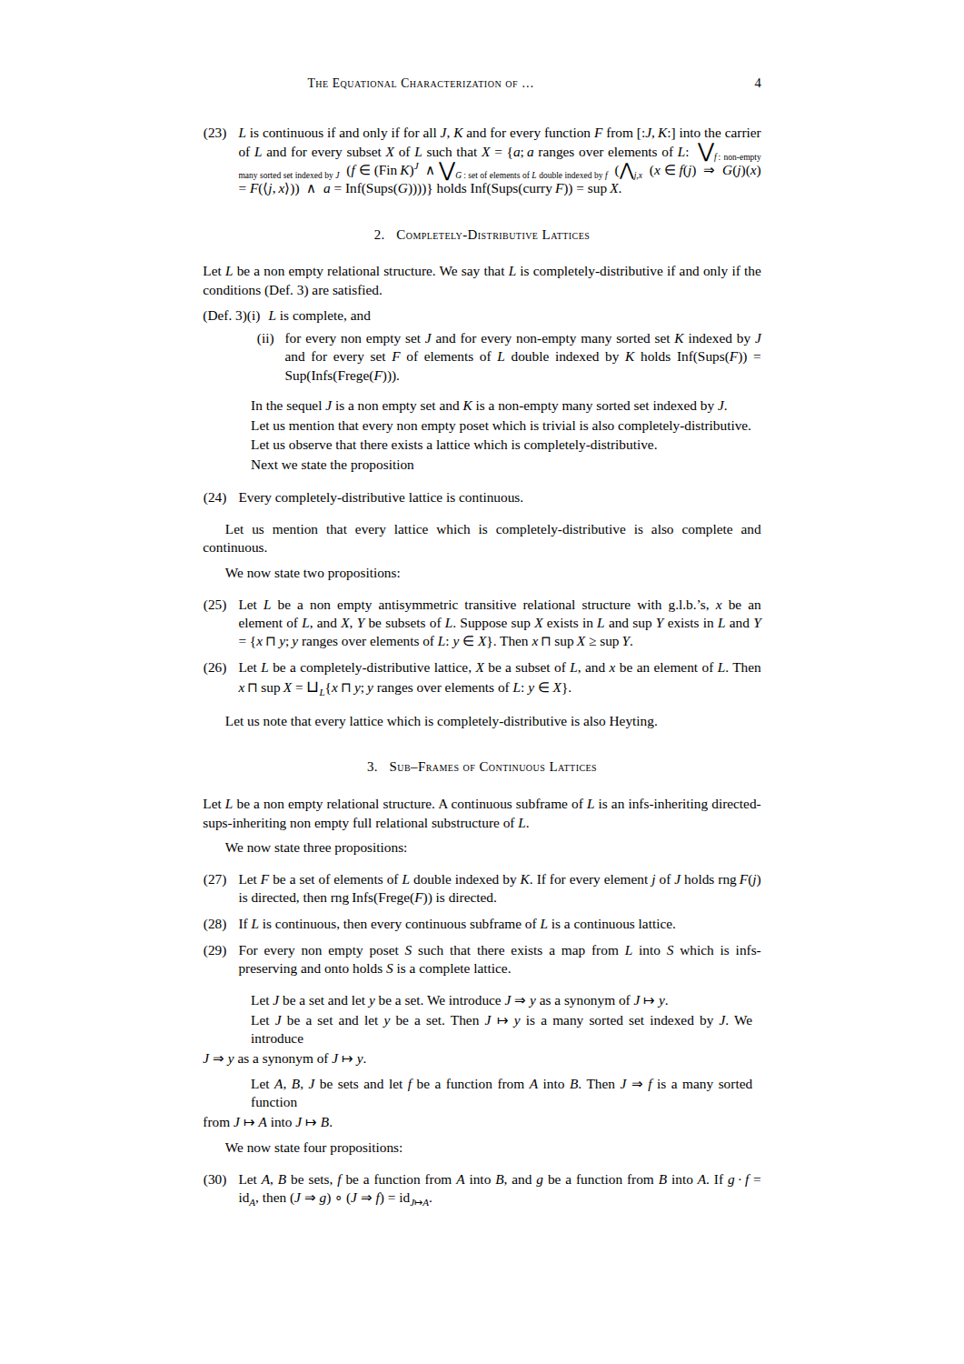The Equational Characterization of … 4
(23)
L is continuous if and only if for all J, K and for every function F from [:J, K:] into the carrier of L and for every subset X of L such that X = {a; a ranges over elements of L: ⋁f : non-empty many sorted set indexed by J (f ∈ (Fin K)J ∧ ⋁G : set of elements of L double indexed by f (⋀j,x (x ∈ f(j) ⇒ G(j)(x) = F(⟨j, x⟩)) ∧ a = Inf(Sups(G))))} holds Inf(Sups(curry F)) = sup X.
2. Completely-Distributive Lattices
Let L be a non empty relational structure. We say that L is completely-distributive if and only if the conditions (Def. 3) are satisfied.
(Def. 3)(i)
L is complete, and
(ii)
for every non empty set J and for every non-empty many sorted set K indexed by J and for every set F of elements of L double indexed by K holds Inf(Sups(F)) = Sup(Infs(Frege(F))).
In the sequel J is a non empty set and K is a non-empty many sorted set indexed by J.
Let us mention that every non empty poset which is trivial is also completely-distributive.
Let us observe that there exists a lattice which is completely-distributive.
Next we state the proposition
(24)
Every completely-distributive lattice is continuous.
Let us mention that every lattice which is completely-distributive is also complete and continuous.
We now state two propositions:
(25)
Let L be a non empty antisymmetric transitive relational structure with g.l.b.’s, x be an element of L, and X, Y be subsets of L. Suppose sup X exists in L and sup Y exists in L and Y = {x ⊓ y; y ranges over elements of L: y ∈ X}. Then x ⊓ sup X ≥ sup Y.
(26)
Let L be a completely-distributive lattice, X be a subset of L, and x be an element of L. Then x ⊓ sup X = ⊔L{x ⊓ y; y ranges over elements of L: y ∈ X}.
Let us note that every lattice which is completely-distributive is also Heyting.
3. Sub–Frames of Continuous Lattices
Let L be a non empty relational structure. A continuous subframe of L is an infs-inheriting directed-sups-inheriting non empty full relational substructure of L.
We now state three propositions:
(27)
Let F be a set of elements of L double indexed by K. If for every element j of J holds rng F(j) is directed, then rng Infs(Frege(F)) is directed.
(28)
If L is continuous, then every continuous subframe of L is a continuous lattice.
(29)
For every non empty poset S such that there exists a map from L into S which is infs-preserving and onto holds S is a complete lattice.
Let J be a set and let y be a set. We introduce J ⇒ y as a synonym of J ↦ y.
Let J be a set and let y be a set. Then J ↦ y is a many sorted set indexed by J. We introduce
J ⇒ y as a synonym of J ↦ y.
Let A, B, J be sets and let f be a function from A into B. Then J ⇒ f is a many sorted function
from J ↦ A into J ↦ B.
We now state four propositions:
(30)
Let A, B be sets, f be a function from A into B, and g be a function from B into A. If g · f = idA, then (J ⇒ g) ∘ (J ⇒ f) = idJ↦A.